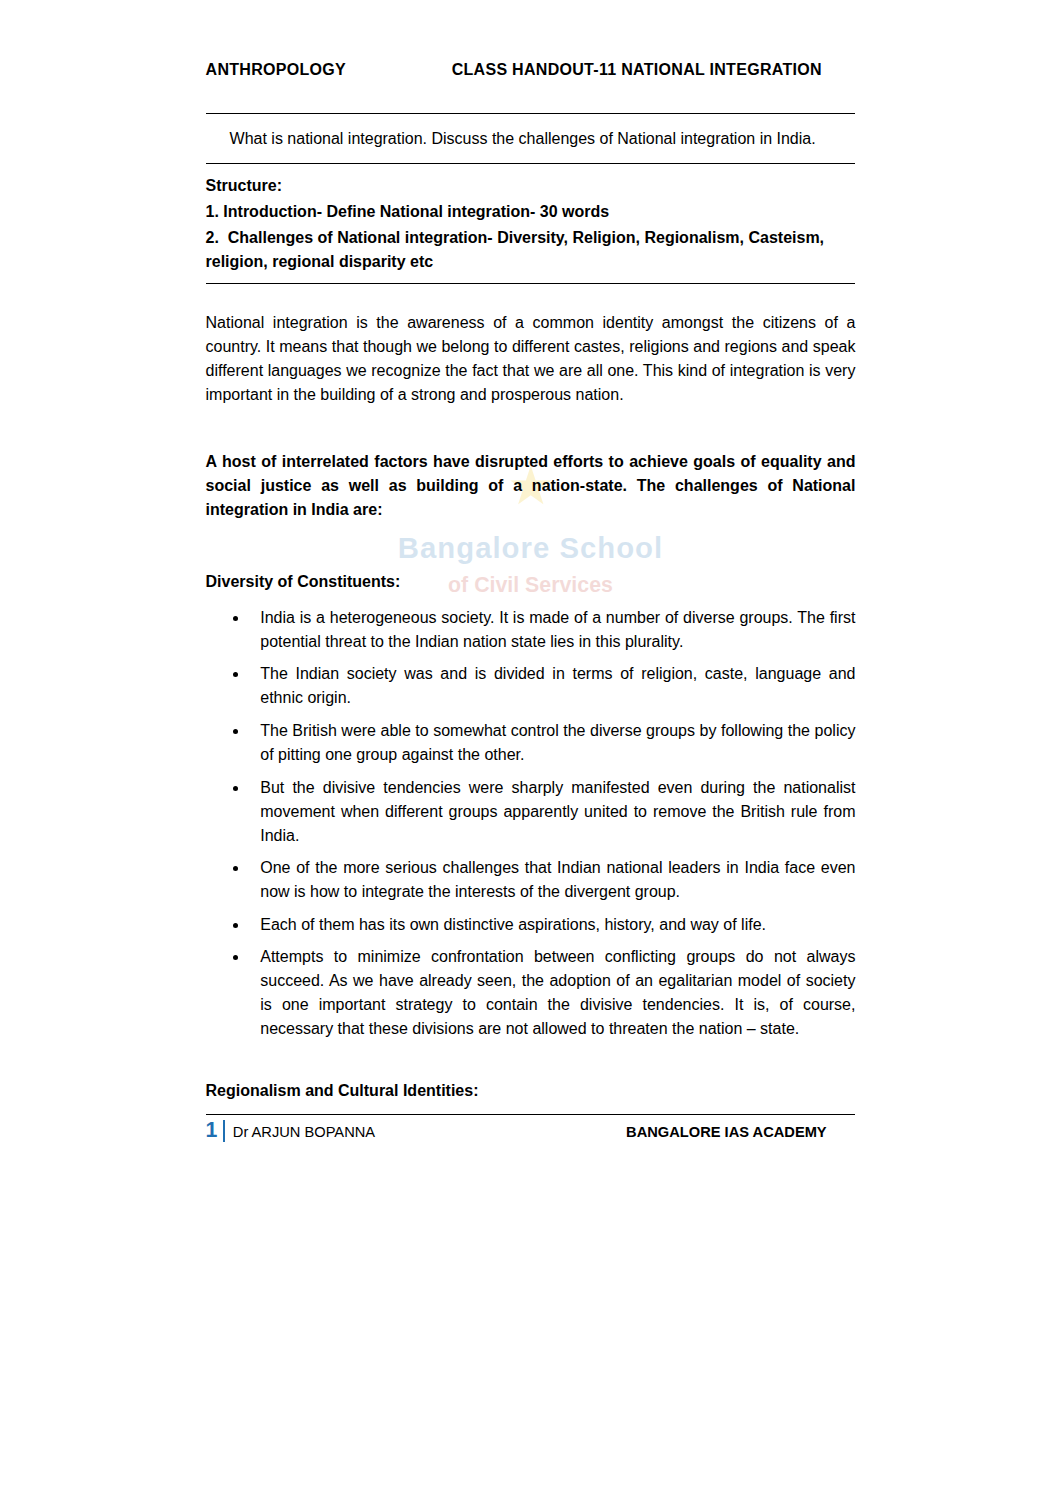★
Bangalore School
of Civil Services
ANTHROPOLOGY
CLASS HANDOUT-11 NATIONAL INTEGRATION
What is national integration. Discuss the challenges of National integration in India.
Structure:
1. Introduction- Define National integration- 30 words
2. Challenges of National integration- Diversity, Religion, Regionalism, Casteism, religion, regional disparity etc
National integration is the awareness of a common identity amongst the citizens of a country. It means that though we belong to different castes, religions and regions and speak different languages we recognize the fact that we are all one. This kind of integration is very important in the building of a strong and prosperous nation.
A host of interrelated factors have disrupted efforts to achieve goals of equality and social justice as well as building of a nation-state. The challenges of National integration in India are:
Diversity of Constituents:
India is a heterogeneous society. It is made of a number of diverse groups. The first potential threat to the Indian nation state lies in this plurality.
The Indian society was and is divided in terms of religion, caste, language and ethnic origin.
The British were able to somewhat control the diverse groups by following the policy of pitting one group against the other.
But the divisive tendencies were sharply manifested even during the nationalist movement when different groups apparently united to remove the British rule from India.
One of the more serious challenges that Indian national leaders in India face even now is how to integrate the interests of the divergent group.
Each of them has its own distinctive aspirations, history, and way of life.
Attempts to minimize confrontation between conflicting groups do not always succeed. As we have already seen, the adoption of an egalitarian model of society is one important strategy to contain the divisive tendencies. It is, of course, necessary that these divisions are not allowed to threaten the nation – state.
Regionalism and Cultural Identities:
1 Dr ARJUN BOPANNA BANGALORE IAS ACADEMY